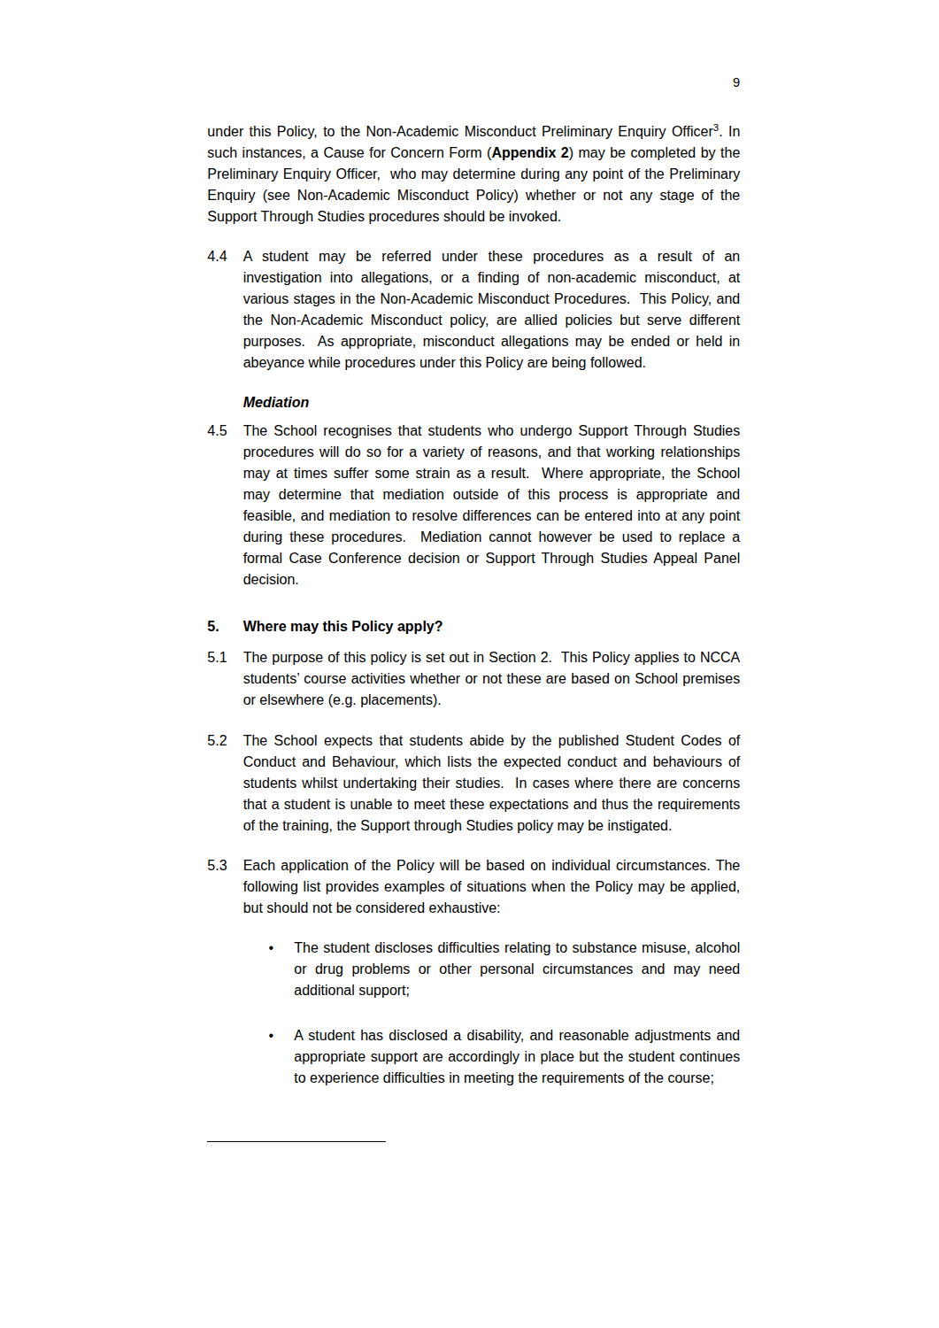9
under this Policy, to the Non-Academic Misconduct Preliminary Enquiry Officer3. In such instances, a Cause for Concern Form (Appendix 2) may be completed by the Preliminary Enquiry Officer, who may determine during any point of the Preliminary Enquiry (see Non-Academic Misconduct Policy) whether or not any stage of the Support Through Studies procedures should be invoked.
4.4 A student may be referred under these procedures as a result of an investigation into allegations, or a finding of non-academic misconduct, at various stages in the Non-Academic Misconduct Procedures. This Policy, and the Non-Academic Misconduct policy, are allied policies but serve different purposes. As appropriate, misconduct allegations may be ended or held in abeyance while procedures under this Policy are being followed.
Mediation
4.5 The School recognises that students who undergo Support Through Studies procedures will do so for a variety of reasons, and that working relationships may at times suffer some strain as a result. Where appropriate, the School may determine that mediation outside of this process is appropriate and feasible, and mediation to resolve differences can be entered into at any point during these procedures. Mediation cannot however be used to replace a formal Case Conference decision or Support Through Studies Appeal Panel decision.
5. Where may this Policy apply?
5.1 The purpose of this policy is set out in Section 2. This Policy applies to NCCA students’ course activities whether or not these are based on School premises or elsewhere (e.g. placements).
5.2 The School expects that students abide by the published Student Codes of Conduct and Behaviour, which lists the expected conduct and behaviours of students whilst undertaking their studies. In cases where there are concerns that a student is unable to meet these expectations and thus the requirements of the training, the Support through Studies policy may be instigated.
5.3 Each application of the Policy will be based on individual circumstances. The following list provides examples of situations when the Policy may be applied, but should not be considered exhaustive:
The student discloses difficulties relating to substance misuse, alcohol or drug problems or other personal circumstances and may need additional support;
A student has disclosed a disability, and reasonable adjustments and appropriate support are accordingly in place but the student continues to experience difficulties in meeting the requirements of the course;